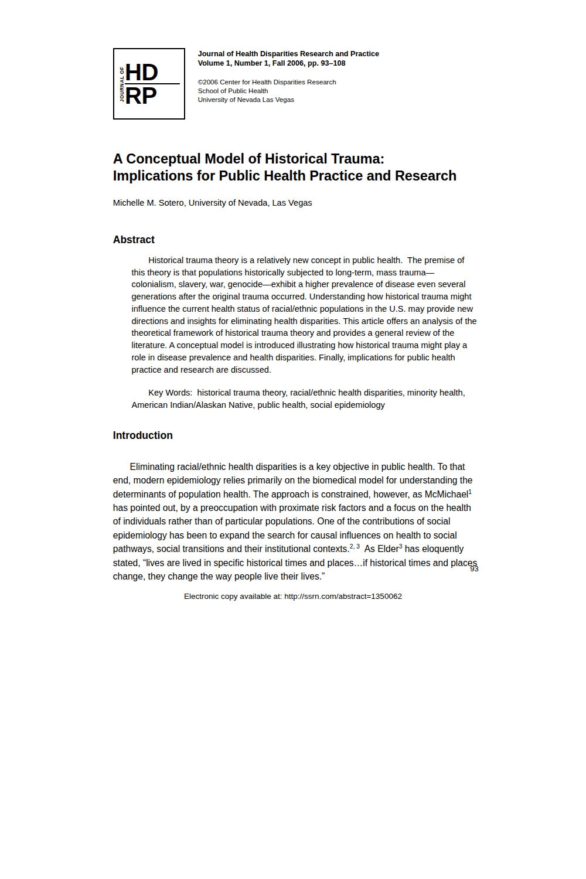JOURNAL OF
HD RP
Journal of Health Disparities Research and Practice
Volume 1, Number 1, Fall 2006, pp. 93–108
©2006 Center for Health Disparities Research
School of Public Health
University of Nevada Las Vegas
A Conceptual Model of Historical Trauma:
Implications for Public Health Practice and Research
Michelle M. Sotero, University of Nevada, Las Vegas
Abstract
Historical trauma theory is a relatively new concept in public health. The premise of this theory is that populations historically subjected to long-term, mass trauma—colonialism, slavery, war, genocide—exhibit a higher prevalence of disease even several generations after the original trauma occurred. Understanding how historical trauma might influence the current health status of racial/ethnic populations in the U.S. may provide new directions and insights for eliminating health disparities. This article offers an analysis of the theoretical framework of historical trauma theory and provides a general review of the literature. A conceptual model is introduced illustrating how historical trauma might play a role in disease prevalence and health disparities. Finally, implications for public health practice and research are discussed.
Key Words: historical trauma theory, racial/ethnic health disparities, minority health, American Indian/Alaskan Native, public health, social epidemiology
Introduction
Eliminating racial/ethnic health disparities is a key objective in public health. To that end, modern epidemiology relies primarily on the biomedical model for understanding the determinants of population health. The approach is constrained, however, as McMichael1 has pointed out, by a preoccupation with proximate risk factors and a focus on the health of individuals rather than of particular populations. One of the contributions of social epidemiology has been to expand the search for causal influences on health to social pathways, social transitions and their institutional contexts.2, 3 As Elder3 has eloquently stated, “lives are lived in specific historical times and places…if historical times and places change, they change the way people live their lives.”
93
Electronic copy available at: http://ssrn.com/abstract=1350062